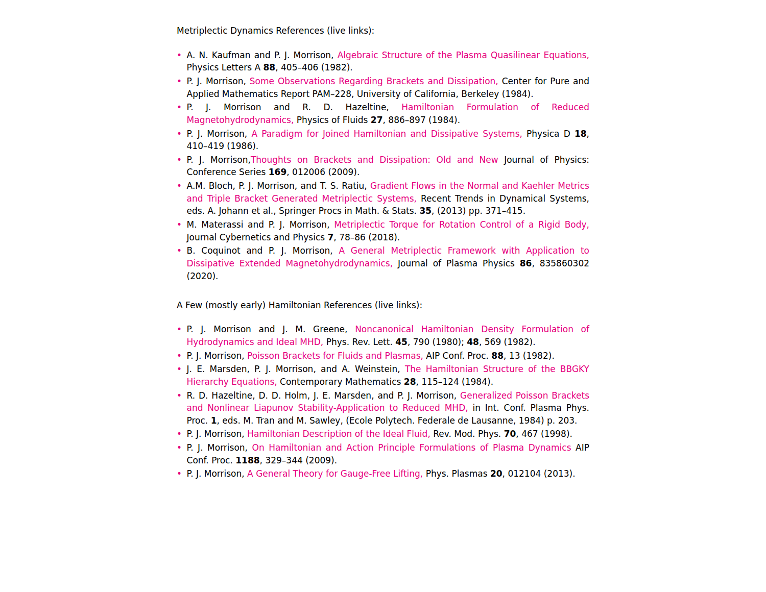Metriplectic Dynamics References (live links):
A. N. Kaufman and P. J. Morrison, Algebraic Structure of the Plasma Quasilinear Equations, Physics Letters A 88, 405–406 (1982).
P. J. Morrison, Some Observations Regarding Brackets and Dissipation, Center for Pure and Applied Mathematics Report PAM–228, University of California, Berkeley (1984).
P. J. Morrison and R. D. Hazeltine, Hamiltonian Formulation of Reduced Magnetohydrodynamics, Physics of Fluids 27, 886–897 (1984).
P. J. Morrison, A Paradigm for Joined Hamiltonian and Dissipative Systems, Physica D 18, 410–419 (1986).
P. J. Morrison,Thoughts on Brackets and Dissipation: Old and New Journal of Physics: Conference Series 169, 012006 (2009).
A.M. Bloch, P. J. Morrison, and T. S. Ratiu, Gradient Flows in the Normal and Kaehler Metrics and Triple Bracket Generated Metriplectic Systems, Recent Trends in Dynamical Systems, eds. A. Johann et al., Springer Procs in Math. & Stats. 35, (2013) pp. 371–415.
M. Materassi and P. J. Morrison, Metriplectic Torque for Rotation Control of a Rigid Body, Journal Cybernetics and Physics 7, 78–86 (2018).
B. Coquinot and P. J. Morrison, A General Metriplectic Framework with Application to Dissipative Extended Magnetohydrodynamics, Journal of Plasma Physics 86, 835860302 (2020).
A Few (mostly early) Hamiltonian References (live links):
P. J. Morrison and J. M. Greene, Noncanonical Hamiltonian Density Formulation of Hydrodynamics and Ideal MHD, Phys. Rev. Lett. 45, 790 (1980); 48, 569 (1982).
P. J. Morrison, Poisson Brackets for Fluids and Plasmas, AIP Conf. Proc. 88, 13 (1982).
J. E. Marsden, P. J. Morrison, and A. Weinstein, The Hamiltonian Structure of the BBGKY Hierarchy Equations, Contemporary Mathematics 28, 115–124 (1984).
R. D. Hazeltine, D. D. Holm, J. E. Marsden, and P. J. Morrison, Generalized Poisson Brackets and Nonlinear Liapunov Stability-Application to Reduced MHD, in Int. Conf. Plasma Phys. Proc. 1, eds. M. Tran and M. Sawley, (Ecole Polytech. Federale de Lausanne, 1984) p. 203.
P. J. Morrison, Hamiltonian Description of the Ideal Fluid, Rev. Mod. Phys. 70, 467 (1998).
P. J. Morrison, On Hamiltonian and Action Principle Formulations of Plasma Dynamics AIP Conf. Proc. 1188, 329–344 (2009).
P. J. Morrison, A General Theory for Gauge-Free Lifting, Phys. Plasmas 20, 012104 (2013).